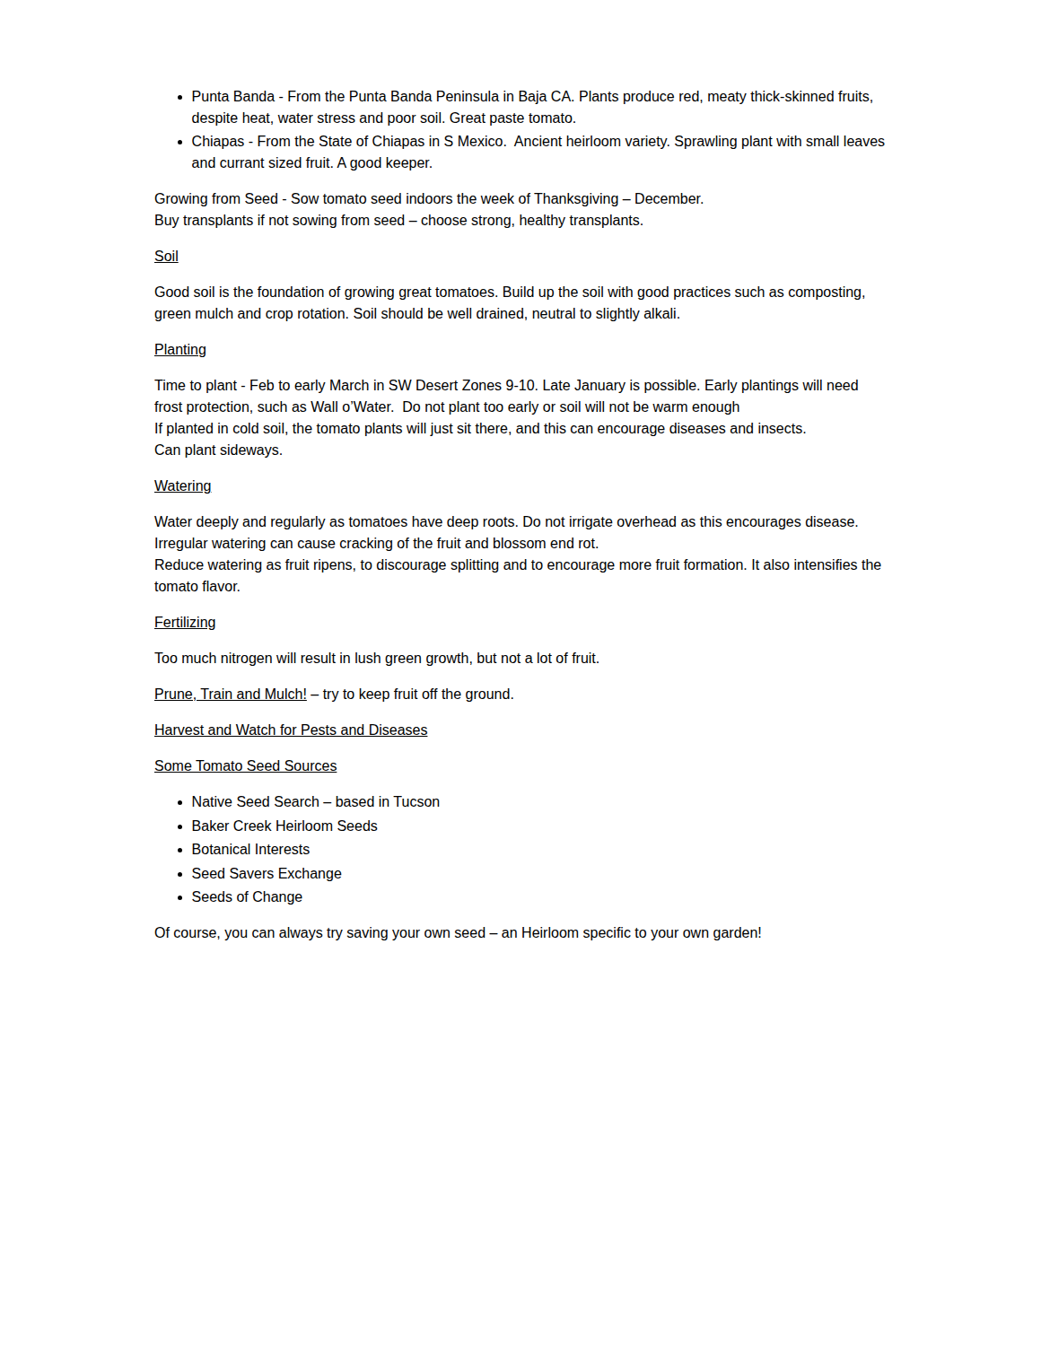Punta Banda - From the Punta Banda Peninsula in Baja CA. Plants produce red, meaty thick-skinned fruits, despite heat, water stress and poor soil. Great paste tomato.
Chiapas - From the State of Chiapas in S Mexico. Ancient heirloom variety. Sprawling plant with small leaves and currant sized fruit. A good keeper.
Growing from Seed - Sow tomato seed indoors the week of Thanksgiving – December.
Buy transplants if not sowing from seed – choose strong, healthy transplants.
Soil
Good soil is the foundation of growing great tomatoes. Build up the soil with good practices such as composting, green mulch and crop rotation. Soil should be well drained, neutral to slightly alkali.
Planting
Time to plant - Feb to early March in SW Desert Zones 9-10. Late January is possible. Early plantings will need frost protection, such as Wall o’Water. Do not plant too early or soil will not be warm enough
If planted in cold soil, the tomato plants will just sit there, and this can encourage diseases and insects.
Can plant sideways.
Watering
Water deeply and regularly as tomatoes have deep roots. Do not irrigate overhead as this encourages disease. Irregular watering can cause cracking of the fruit and blossom end rot.
Reduce watering as fruit ripens, to discourage splitting and to encourage more fruit formation. It also intensifies the tomato flavor.
Fertilizing
Too much nitrogen will result in lush green growth, but not a lot of fruit.
Prune, Train and Mulch! – try to keep fruit off the ground.
Harvest and Watch for Pests and Diseases
Some Tomato Seed Sources
Native Seed Search – based in Tucson
Baker Creek Heirloom Seeds
Botanical Interests
Seed Savers Exchange
Seeds of Change
Of course, you can always try saving your own seed – an Heirloom specific to your own garden!